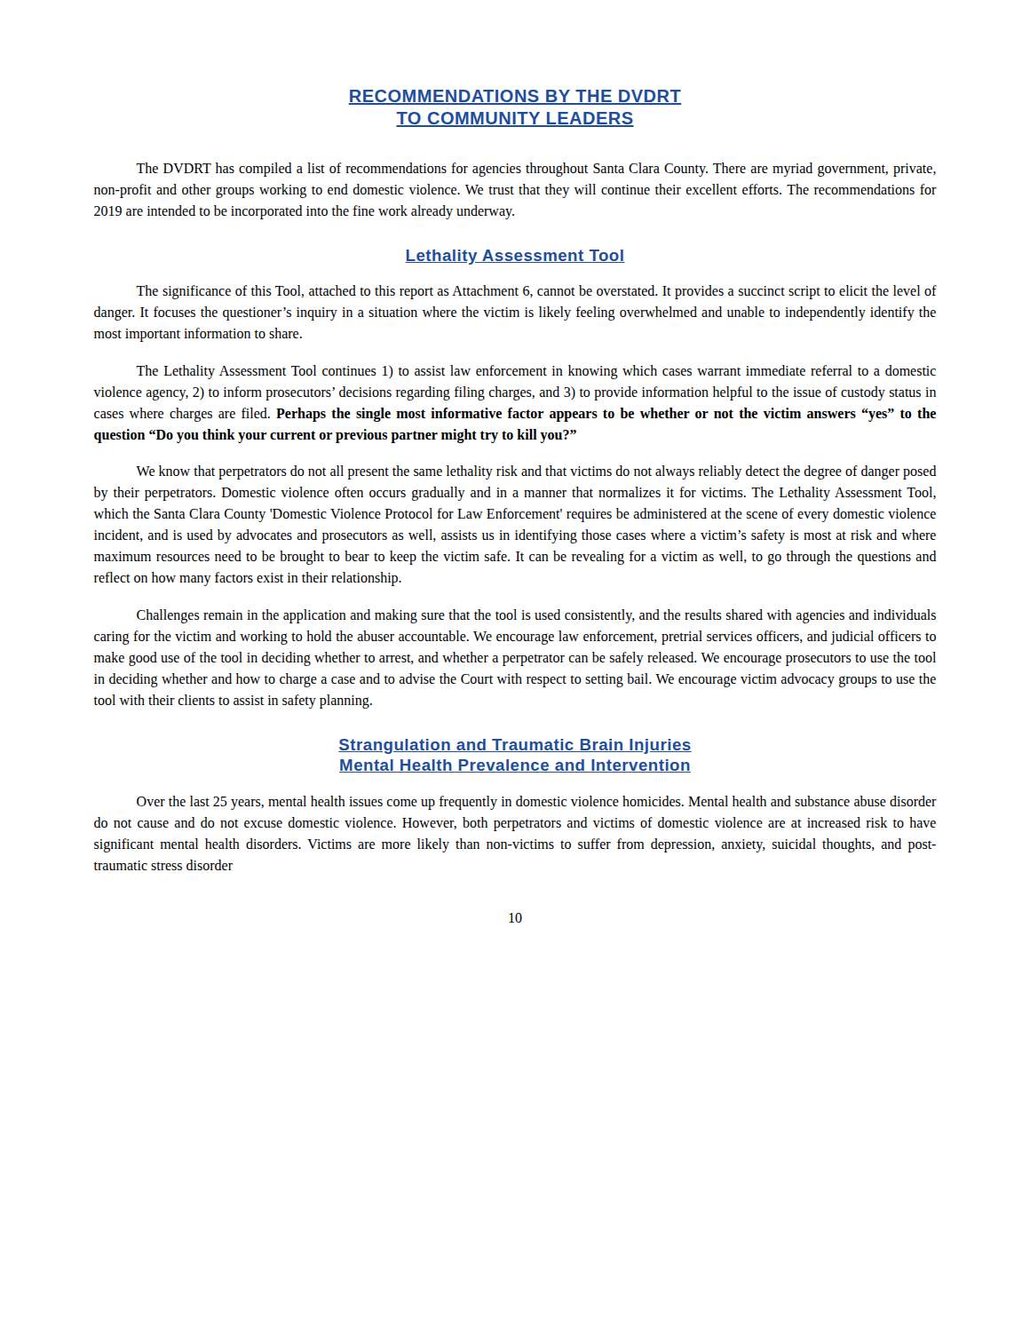RECOMMENDATIONS BY THE DVDRT
TO COMMUNITY LEADERS
The DVDRT has compiled a list of recommendations for agencies throughout Santa Clara County. There are myriad government, private, non-profit and other groups working to end domestic violence. We trust that they will continue their excellent efforts. The recommendations for 2019 are intended to be incorporated into the fine work already underway.
Lethality Assessment Tool
The significance of this Tool, attached to this report as Attachment 6, cannot be overstated. It provides a succinct script to elicit the level of danger. It focuses the questioner’s inquiry in a situation where the victim is likely feeling overwhelmed and unable to independently identify the most important information to share.
The Lethality Assessment Tool continues 1) to assist law enforcement in knowing which cases warrant immediate referral to a domestic violence agency, 2) to inform prosecutors’ decisions regarding filing charges, and 3) to provide information helpful to the issue of custody status in cases where charges are filed. Perhaps the single most informative factor appears to be whether or not the victim answers “yes” to the question “Do you think your current or previous partner might try to kill you?”
We know that perpetrators do not all present the same lethality risk and that victims do not always reliably detect the degree of danger posed by their perpetrators. Domestic violence often occurs gradually and in a manner that normalizes it for victims. The Lethality Assessment Tool, which the Santa Clara County 'Domestic Violence Protocol for Law Enforcement' requires be administered at the scene of every domestic violence incident, and is used by advocates and prosecutors as well, assists us in identifying those cases where a victim’s safety is most at risk and where maximum resources need to be brought to bear to keep the victim safe. It can be revealing for a victim as well, to go through the questions and reflect on how many factors exist in their relationship.
Challenges remain in the application and making sure that the tool is used consistently, and the results shared with agencies and individuals caring for the victim and working to hold the abuser accountable. We encourage law enforcement, pretrial services officers, and judicial officers to make good use of the tool in deciding whether to arrest, and whether a perpetrator can be safely released. We encourage prosecutors to use the tool in deciding whether and how to charge a case and to advise the Court with respect to setting bail. We encourage victim advocacy groups to use the tool with their clients to assist in safety planning.
Strangulation and Traumatic Brain Injuries
Mental Health Prevalence and Intervention
Over the last 25 years, mental health issues come up frequently in domestic violence homicides. Mental health and substance abuse disorder do not cause and do not excuse domestic violence. However, both perpetrators and victims of domestic violence are at increased risk to have significant mental health disorders. Victims are more likely than non-victims to suffer from depression, anxiety, suicidal thoughts, and post-traumatic stress disorder
10